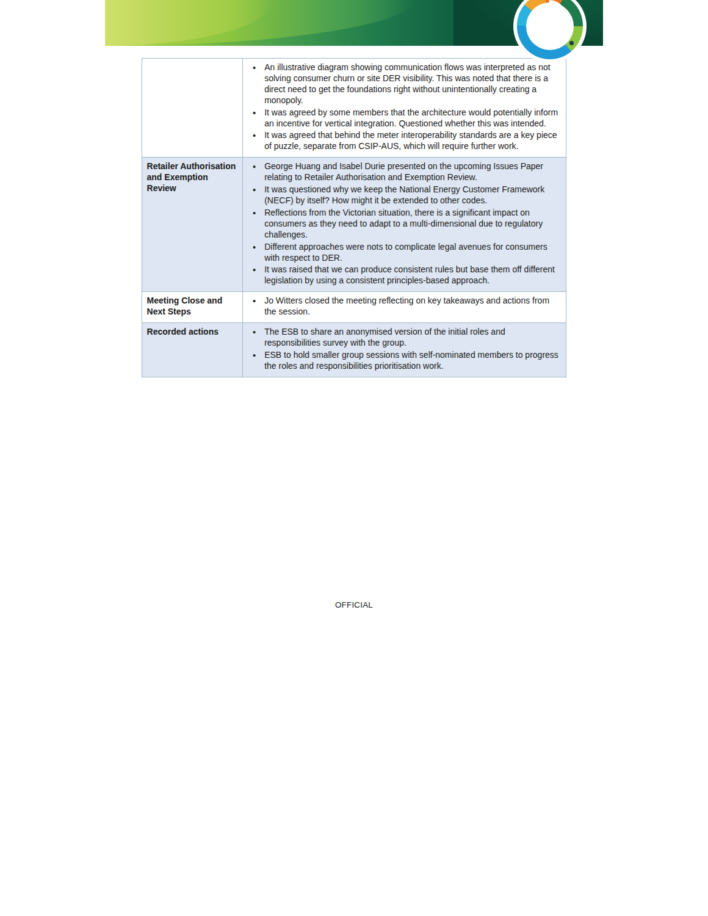| | An illustrative diagram showing communication flows was interpreted as not solving consumer churn or site DER visibility. This was noted that there is a direct need to get the foundations right without unintentionally creating a monopoly. It was agreed by some members that the architecture would potentially inform an incentive for vertical integration. Questioned whether this was intended. It was agreed that behind the meter interoperability standards are a key piece of puzzle, separate from CSIP-AUS, which will require further work. |
| Retailer Authorisation and Exemption Review | George Huang and Isabel Durie presented on the upcoming Issues Paper relating to Retailer Authorisation and Exemption Review. It was questioned why we keep the National Energy Customer Framework (NECF) by itself? How might it be extended to other codes. Reflections from the Victorian situation, there is a significant impact on consumers as they need to adapt to a multi-dimensional due to regulatory challenges. Different approaches were nots to complicate legal avenues for consumers with respect to DER. It was raised that we can produce consistent rules but base them off different legislation by using a consistent principles-based approach. |
| Meeting Close and Next Steps | Jo Witters closed the meeting reflecting on key takeaways and actions from the session. |
| Recorded actions | The ESB to share an anonymised version of the initial roles and responsibilities survey with the group. ESB to hold smaller group sessions with self-nominated members to progress the roles and responsibilities prioritisation work. |
OFFICIAL